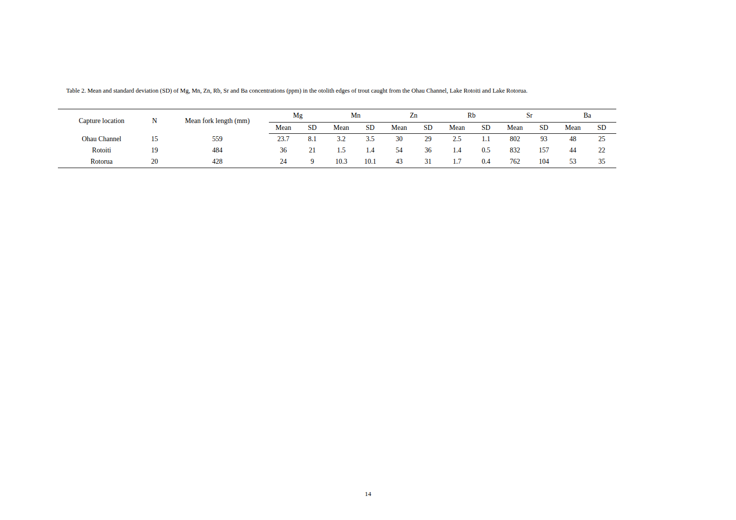Table 2. Mean and standard deviation (SD) of Mg, Mn, Zn, Rb, Sr and Ba concentrations (ppm) in the otolith edges of trout caught from the Ohau Channel, Lake Rotoiti and Lake Rotorua.
| Capture location | N | Mean fork length (mm) | Mg | Mn | Zn | Rb | Sr | Ba |
| --- | --- | --- | --- | --- | --- | --- | --- | --- |
| Mean | SD | Mean | SD | Mean | SD | Mean | SD | Mean | SD | Mean | SD |
| Ohau Channel | 15 | 559 | 23.7 | 8.1 | 3.2 | 3.5 | 30 | 29 | 2.5 | 1.1 | 802 | 93 | 48 | 25 |
| Rotoiti | 19 | 484 | 36 | 21 | 1.5 | 1.4 | 54 | 36 | 1.4 | 0.5 | 832 | 157 | 44 | 22 |
| Rotorua | 20 | 428 | 24 | 9 | 10.3 | 10.1 | 43 | 31 | 1.7 | 0.4 | 762 | 104 | 53 | 35 |
14